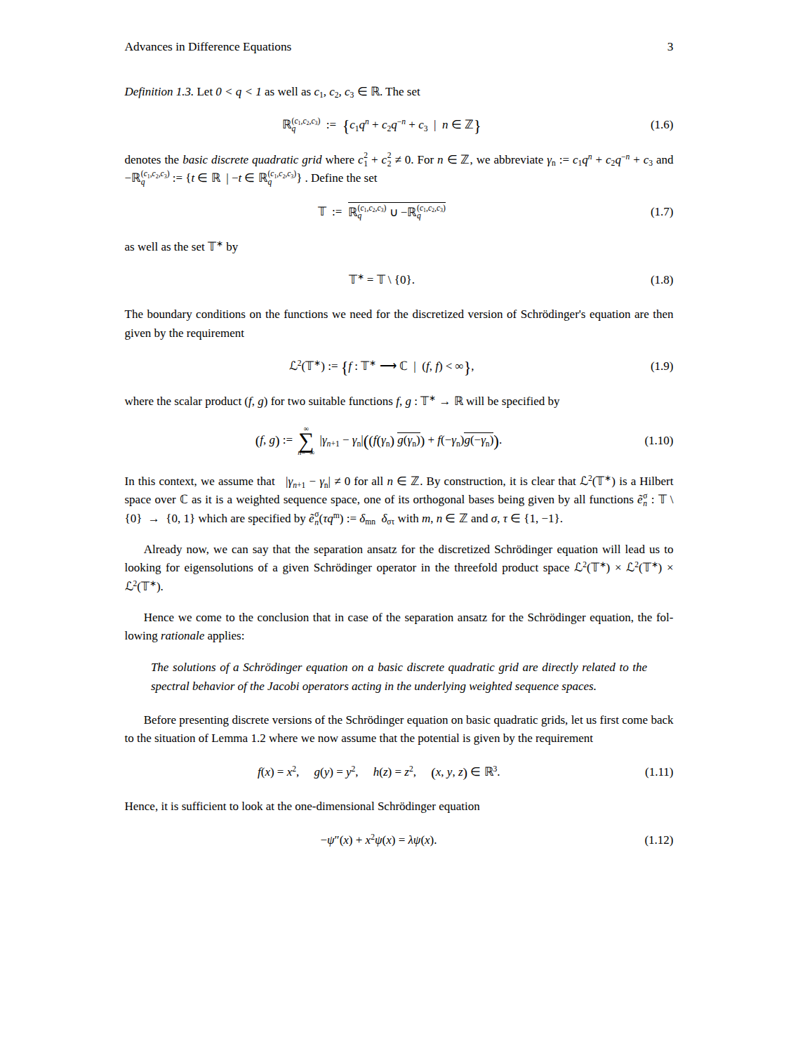Advances in Difference Equations 3
Definition 1.3. Let 0 < q < 1 as well as c1, c2, c3 ∈ ℝ. The set
ℝ(c1,c2,c3) q := {c1qn + c2q−n + c3 | n ∈ ℤ}
(1.6)
denotes the basic discrete quadratic grid where c 21 + c 22 ≠ 0. For n ∈ ℤ, we abbreviate γn := c1qn + c2q−n + c3 and −ℝ(c1,c2,c3) q := {t ∈ ℝ | −t ∈ ℝ(c1,c2,c3) q} . Define the set
𝕋 := ℝ(c1,c2,c3) q ∪ −ℝ(c1,c2,c3) q
(1.7)
as well as the set 𝕋∗ by
𝕋∗ = 𝕋 \ {0}.
(1.8)
The boundary conditions on the functions we need for the discretized version of Schrödinger's equation are then given by the requirement
ℒ2(𝕋∗) := {f : 𝕋∗ ⟶ ℂ | (f, f) < ∞},
(1.9)
where the scalar product (f, g) for two suitable functions f, g : 𝕋∗ → ℝ will be specified by
(f, g) := ∞∑n=−∞ |γn+1 − γn|((f(γn) g(γn)) + f(−γn)g(−γn)).
(1.10)
In this context, we assume that |γn+1 − γn| ≠ 0 for all n ∈ ℤ. By construction, it is clear that ℒ2(𝕋∗) is a Hilbert space over ℂ as it is a weighted sequence space, one of its orthogonal bases being given by all functions ẽσn : 𝕋 \ {0} → {0, 1} which are specified by ẽσn(τqm) := δmn δστ with m, n ∈ ℤ and σ, τ ∈ {1, −1}.
Already now, we can say that the separation ansatz for the discretized Schrödinger equation will lead us to looking for eigensolutions of a given Schrödinger operator in the threefold product space ℒ2(𝕋∗) × ℒ2(𝕋∗) × ℒ2(𝕋∗).
Hence we come to the conclusion that in case of the separation ansatz for the Schrödinger equation, the following rationale applies:
The solutions of a Schrödinger equation on a basic discrete quadratic grid are directly related to the spectral behavior of the Jacobi operators acting in the underlying weighted sequence spaces.
Before presenting discrete versions of the Schrödinger equation on basic quadratic grids, let us first come back to the situation of Lemma 1.2 where we now assume that the potential is given by the requirement
f(x) = x2, g(y) = y2, h(z) = z2, (x, y, z) ∈ ℝ3.
(1.11)
Hence, it is sufficient to look at the one-dimensional Schrödinger equation
−ψ″(x) + x2ψ(x) = λψ(x).
(1.12)